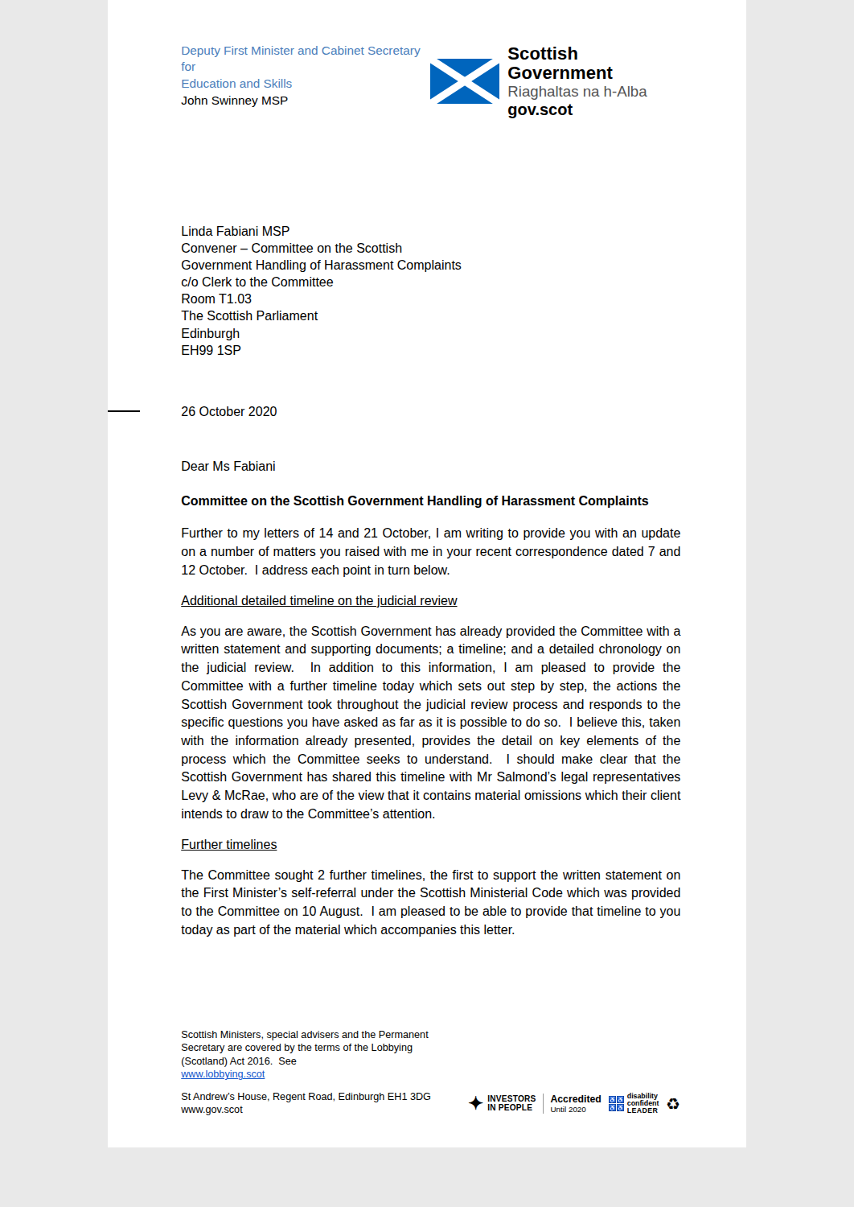Deputy First Minister and Cabinet Secretary for
Education and Skills
John Swinney MSP
Scottish Government
Riaghaltas na h-Alba
gov.scot
Linda Fabiani MSP
Convener – Committee on the Scottish
Government Handling of Harassment Complaints
c/o Clerk to the Committee
Room T1.03
The Scottish Parliament
Edinburgh
EH99 1SP
26 October 2020
Dear Ms Fabiani
Committee on the Scottish Government Handling of Harassment Complaints
Further to my letters of 14 and 21 October, I am writing to provide you with an update on a number of matters you raised with me in your recent correspondence dated 7 and 12 October. I address each point in turn below.
Additional detailed timeline on the judicial review
As you are aware, the Scottish Government has already provided the Committee with a written statement and supporting documents; a timeline; and a detailed chronology on the judicial review. In addition to this information, I am pleased to provide the Committee with a further timeline today which sets out step by step, the actions the Scottish Government took throughout the judicial review process and responds to the specific questions you have asked as far as it is possible to do so. I believe this, taken with the information already presented, provides the detail on key elements of the process which the Committee seeks to understand. I should make clear that the Scottish Government has shared this timeline with Mr Salmond’s legal representatives Levy & McRae, who are of the view that it contains material omissions which their client intends to draw to the Committee’s attention.
Further timelines
The Committee sought 2 further timelines, the first to support the written statement on the First Minister’s self-referral under the Scottish Ministerial Code which was provided to the Committee on 10 August. I am pleased to be able to provide that timeline to you today as part of the material which accompanies this letter.
Scottish Ministers, special advisers and the Permanent Secretary are covered by the terms of the Lobbying (Scotland) Act 2016. See
www.lobbying.scot
St Andrew’s House, Regent Road, Edinburgh EH1 3DG
www.gov.scot
✦ INVESTORS
IN PEOPLE
Accredited
Until 2020
♿♿ ♿♿
disability
confident LEADER
♻